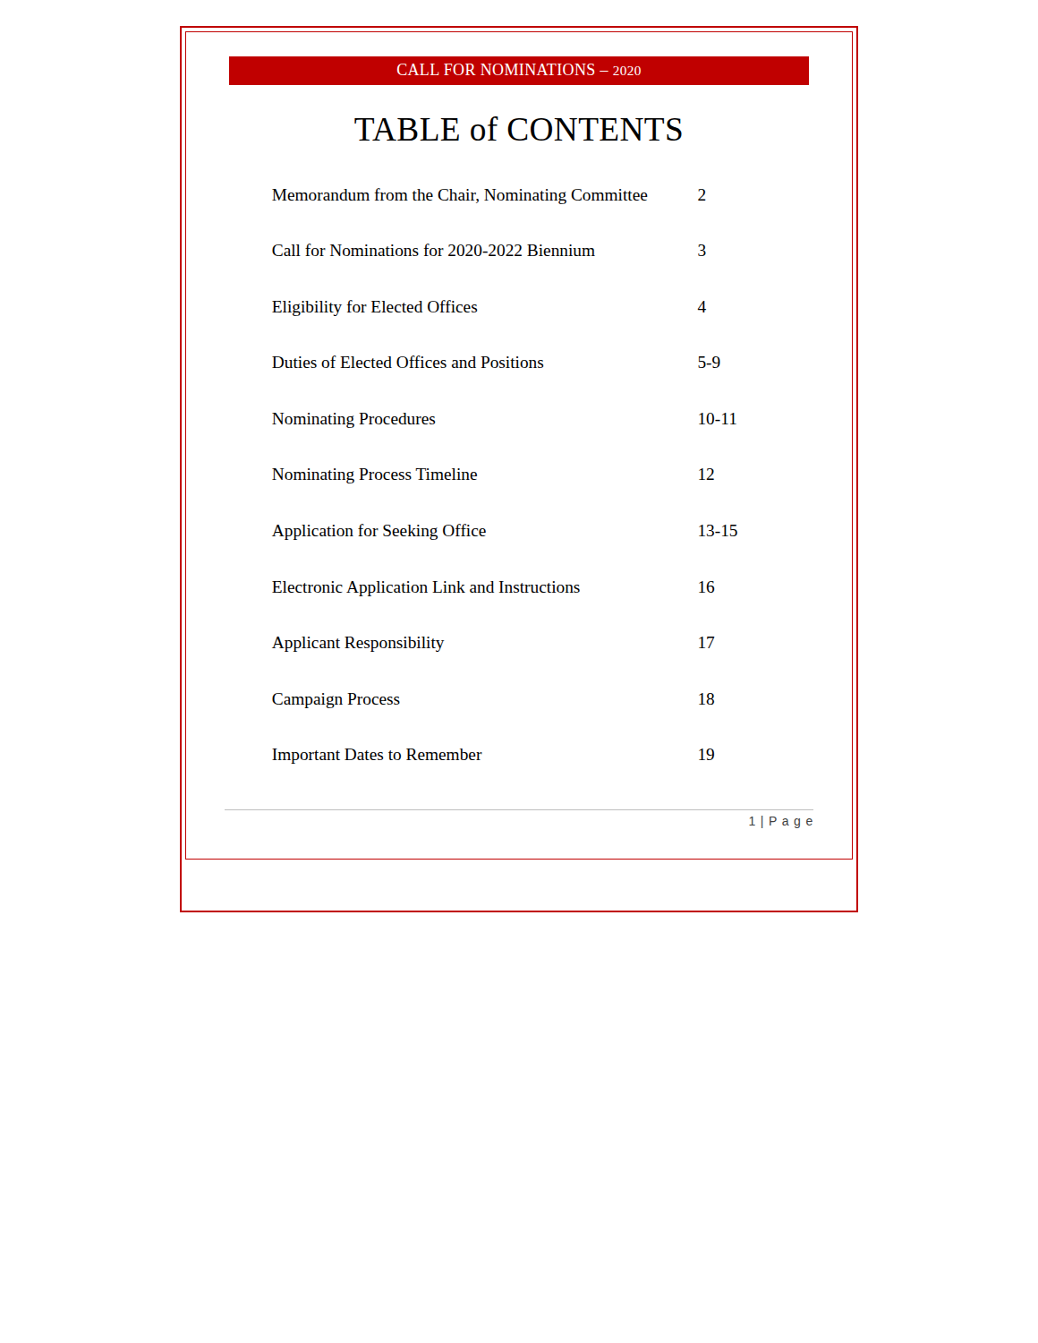CALL FOR NOMINATIONS – 2020
TABLE of CONTENTS
Memorandum from the Chair, Nominating Committee 2
Call for Nominations for 2020-2022 Biennium 3
Eligibility for Elected Offices 4
Duties of Elected Offices and Positions 5-9
Nominating Procedures 10-11
Nominating Process Timeline 12
Application for Seeking Office 13-15
Electronic Application Link and Instructions 16
Applicant Responsibility 17
Campaign Process 18
Important Dates to Remember 19
1 | P a g e